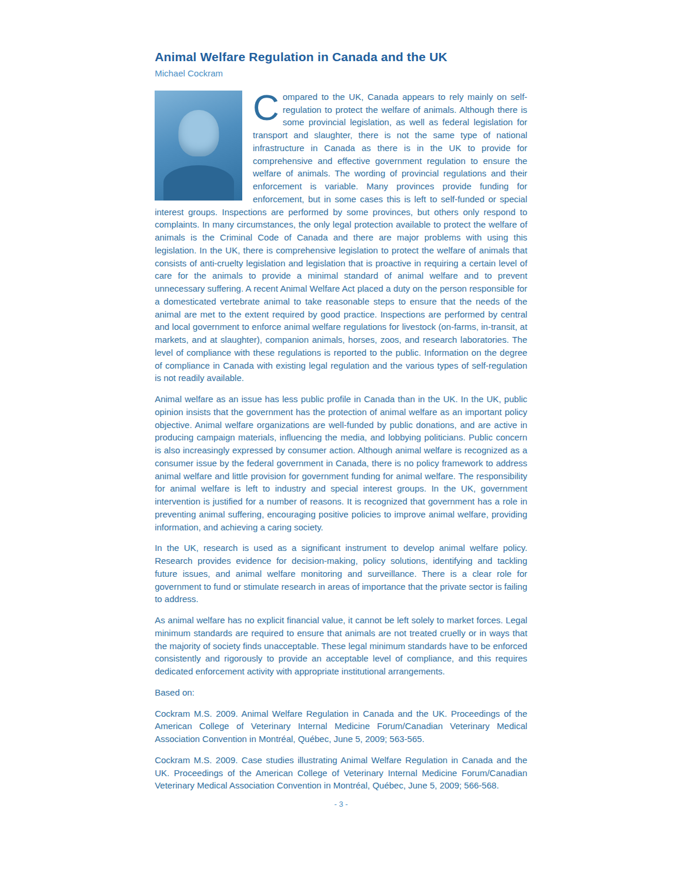Animal Welfare Regulation in Canada and the UK
Michael Cockram
Compared to the UK, Canada appears to rely mainly on self-regulation to protect the welfare of animals. Although there is some provincial legislation, as well as federal legislation for transport and slaughter, there is not the same type of national infrastructure in Canada as there is in the UK to provide for comprehensive and effective government regulation to ensure the welfare of animals. The wording of provincial regulations and their enforcement is variable. Many provinces provide funding for enforcement, but in some cases this is left to self-funded or special interest groups. Inspections are performed by some provinces, but others only respond to complaints. In many circumstances, the only legal protection available to protect the welfare of animals is the Criminal Code of Canada and there are major problems with using this legislation. In the UK, there is comprehensive legislation to protect the welfare of animals that consists of anti-cruelty legislation and legislation that is proactive in requiring a certain level of care for the animals to provide a minimal standard of animal welfare and to prevent unnecessary suffering. A recent Animal Welfare Act placed a duty on the person responsible for a domesticated vertebrate animal to take reasonable steps to ensure that the needs of the animal are met to the extent required by good practice. Inspections are performed by central and local government to enforce animal welfare regulations for livestock (on-farms, in-transit, at markets, and at slaughter), companion animals, horses, zoos, and research laboratories. The level of compliance with these regulations is reported to the public. Information on the degree of compliance in Canada with existing legal regulation and the various types of self-regulation is not readily available.
Animal welfare as an issue has less public profile in Canada than in the UK. In the UK, public opinion insists that the government has the protection of animal welfare as an important policy objective. Animal welfare organizations are well-funded by public donations, and are active in producing campaign materials, influencing the media, and lobbying politicians. Public concern is also increasingly expressed by consumer action. Although animal welfare is recognized as a consumer issue by the federal government in Canada, there is no policy framework to address animal welfare and little provision for government funding for animal welfare. The responsibility for animal welfare is left to industry and special interest groups. In the UK, government intervention is justified for a number of reasons. It is recognized that government has a role in preventing animal suffering, encouraging positive policies to improve animal welfare, providing information, and achieving a caring society.
In the UK, research is used as a significant instrument to develop animal welfare policy. Research provides evidence for decision-making, policy solutions, identifying and tackling future issues, and animal welfare monitoring and surveillance. There is a clear role for government to fund or stimulate research in areas of importance that the private sector is failing to address.
As animal welfare has no explicit financial value, it cannot be left solely to market forces. Legal minimum standards are required to ensure that animals are not treated cruelly or in ways that the majority of society finds unacceptable. These legal minimum standards have to be enforced consistently and rigorously to provide an acceptable level of compliance, and this requires dedicated enforcement activity with appropriate institutional arrangements.
Based on:
Cockram M.S. 2009. Animal Welfare Regulation in Canada and the UK. Proceedings of the American College of Veterinary Internal Medicine Forum/Canadian Veterinary Medical Association Convention in Montréal, Québec, June 5, 2009; 563-565.
Cockram M.S. 2009. Case studies illustrating Animal Welfare Regulation in Canada and the UK. Proceedings of the American College of Veterinary Internal Medicine Forum/Canadian Veterinary Medical Association Convention in Montréal, Québec, June 5, 2009; 566-568.
- 3 -